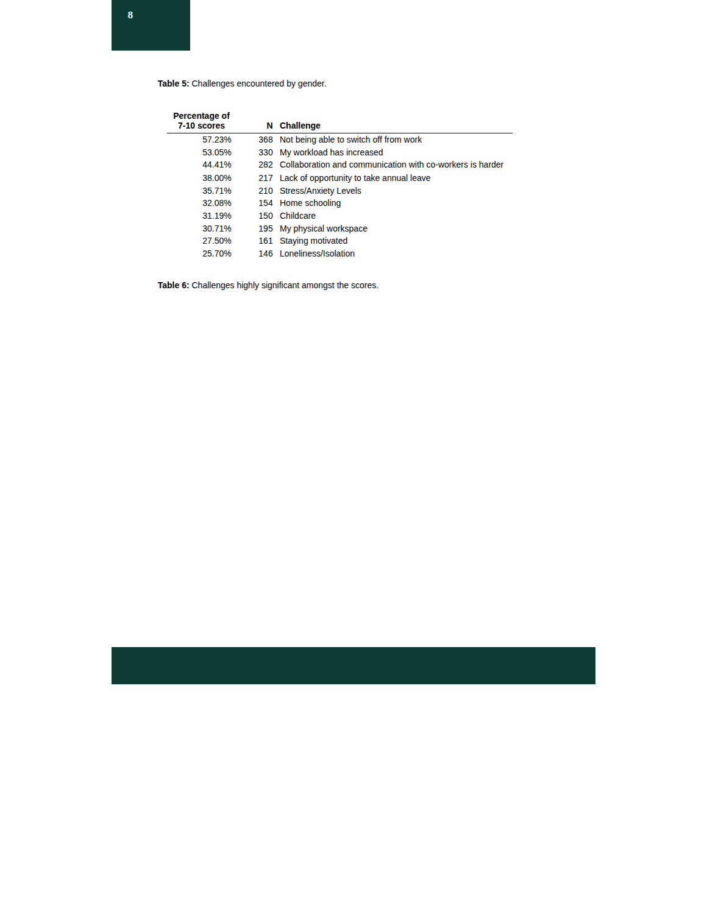8
Table 5: Challenges encountered by gender.
| Percentage of 7-10 scores | N | Challenge |
| --- | --- | --- |
| 57.23% | 368 | Not being able to switch off from work |
| 53.05% | 330 | My workload has increased |
| 44.41% | 282 | Collaboration and communication with co-workers is harder |
| 38.00% | 217 | Lack of opportunity to take annual leave |
| 35.71% | 210 | Stress/Anxiety Levels |
| 32.08% | 154 | Home schooling |
| 31.19% | 150 | Childcare |
| 30.71% | 195 | My physical workspace |
| 27.50% | 161 | Staying motivated |
| 25.70% | 146 | Loneliness/Isolation |
Table 6: Challenges highly significant amongst the scores.